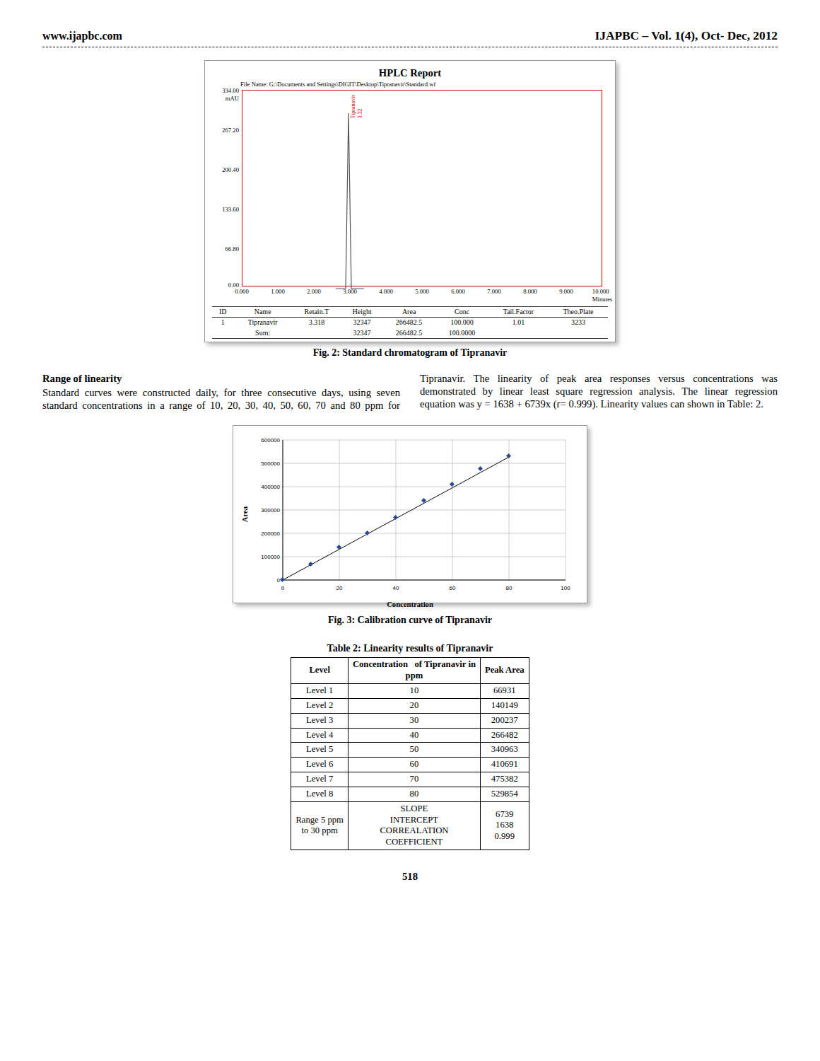www.ijapbc.com
IJAPBC – Vol. 1(4), Oct- Dec, 2012
HPLC Report
File Name: G:\Documents and Settings\DIGIT\Desktop\Tipranavir\Standard.wf
334.00
mAU 267.20 200.40 133.60 66.80 0.00
Tipranavir
3.32
0.000 1.000 2.000 3.000 4.000 5.000 6.000 7.000 8.000 9.000 10.000
Minutes
| ID | Name | Retain.T | Height | Area | Conc | Tail.Factor | Theo.Plate |
| --- | --- | --- | --- | --- | --- | --- | --- |
| 1 | Tipranavir | 3.318 | 32347 | 266482.5 | 100.000 | 1.01 | 3233 |
| | Sum: | | 32347 | 266482.5 | 100.0000 | | |
Fig. 2: Standard chromatogram of Tipranavir
Range of linearity
Standard curves were constructed daily, for three consecutive days, using seven standard concentrations in a range of 10, 20, 30, 40, 50, 60, 70 and 80 ppm for Tipranavir. The linearity of peak area responses versus concentrations was demonstrated by linear least square regression analysis. The linear regression equation was y = 1638 + 6739x (r= 0.999). Linearity values can shown in Table: 2.
Area
600000 500000 400000 300000 200000 100000 0 0 20 40 60 80 100
Concentration
Fig. 3: Calibration curve of Tipranavir
Table 2: Linearity results of Tipranavir
| Level | Concentration of Tipranavir in ppm | Peak Area |
| --- | --- | --- |
| Level 1 | 10 | 66931 |
| Level 2 | 20 | 140149 |
| Level 3 | 30 | 200237 |
| Level 4 | 40 | 266482 |
| Level 5 | 50 | 340963 |
| Level 6 | 60 | 410691 |
| Level 7 | 70 | 475382 |
| Level 8 | 80 | 529854 |
| Range 5 ppm to 30 ppm | SLOPE INTERCEPT CORREALATION COEFFICIENT | 6739 1638 0.999 |
518